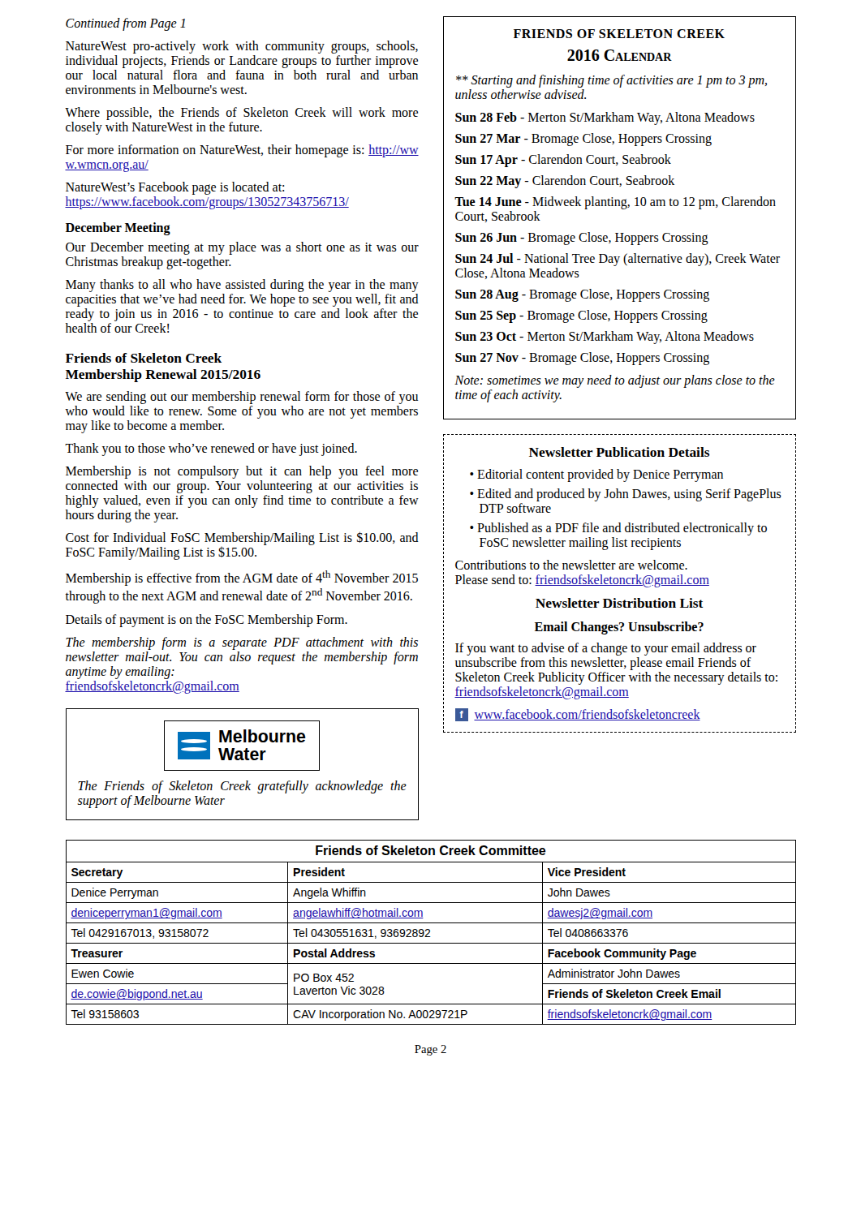Continued from Page 1
NatureWest pro-actively work with community groups, schools, individual projects, Friends or Landcare groups to further improve our local natural flora and fauna in both rural and urban environments in Melbourne's west.
Where possible, the Friends of Skeleton Creek will work more closely with NatureWest in the future.
For more information on NatureWest, their homepage is: http://www.wmcn.org.au/
NatureWest’s Facebook page is located at:
https://www.facebook.com/groups/130527343756713/
December Meeting
Our December meeting at my place was a short one as it was our Christmas breakup get-together.
Many thanks to all who have assisted during the year in the many capacities that we’ve had need for. We hope to see you well, fit and ready to join us in 2016 - to continue to care and look after the health of our Creek!
Friends of Skeleton Creek
Membership Renewal 2015/2016
We are sending out our membership renewal form for those of you who would like to renew. Some of you who are not yet members may like to become a member.
Thank you to those who’ve renewed or have just joined.
Membership is not compulsory but it can help you feel more connected with our group. Your volunteering at our activities is highly valued, even if you can only find time to contribute a few hours during the year.
Cost for Individual FoSC Membership/Mailing List is $10.00, and FoSC Family/Mailing List is $15.00.
Membership is effective from the AGM date of 4th November 2015 through to the next AGM and renewal date of 2nd November 2016.
Details of payment is on the FoSC Membership Form.
The membership form is a separate PDF attachment with this newsletter mail-out. You can also request the membership form anytime by emailing:
friendsofskeletoncrk@gmail.com
Melbourne
Water
The Friends of Skeleton Creek gratefully acknowledge the support of Melbourne Water
FRIENDS OF SKELETON CREEK
2016 Calendar
** Starting and finishing time of activities are 1 pm to 3 pm, unless otherwise advised.
Sun 28 Feb - Merton St/Markham Way, Altona Meadows
Sun 27 Mar - Bromage Close, Hoppers Crossing
Sun 17 Apr - Clarendon Court, Seabrook
Sun 22 May - Clarendon Court, Seabrook
Tue 14 June - Midweek planting, 10 am to 12 pm, Clarendon Court, Seabrook
Sun 26 Jun - Bromage Close, Hoppers Crossing
Sun 24 Jul - National Tree Day (alternative day), Creek Water Close, Altona Meadows
Sun 28 Aug - Bromage Close, Hoppers Crossing
Sun 25 Sep - Bromage Close, Hoppers Crossing
Sun 23 Oct - Merton St/Markham Way, Altona Meadows
Sun 27 Nov - Bromage Close, Hoppers Crossing
Note: sometimes we may need to adjust our plans close to the time of each activity.
Newsletter Publication Details
Editorial content provided by Denice Perryman
Edited and produced by John Dawes, using Serif PagePlus DTP software
Published as a PDF file and distributed electronically to FoSC newsletter mailing list recipients
Contributions to the newsletter are welcome.
Please send to: friendsofskeletoncrk@gmail.com
Newsletter Distribution List
Email Changes? Unsubscribe?
If you want to advise of a change to your email address or unsubscribe from this newsletter, please email Friends of Skeleton Creek Publicity Officer with the necessary details to:
friendsofskeletoncrk@gmail.com
f www.facebook.com/friendsofskeletoncreek
| Friends of Skeleton Creek Committee |
| --- |
| Secretary | President | Vice President |
| Denice Perryman | Angela Whiffin | John Dawes |
| deniceperryman1@gmail.com | angelawhiff@hotmail.com | dawesj2@gmail.com |
| Tel 0429167013, 93158072 | Tel 0430551631, 93692892 | Tel 0408663376 |
| Treasurer | Postal Address | Facebook Community Page |
| Ewen Cowie | PO Box 452 Laverton Vic 3028 | Administrator John Dawes |
| de.cowie@bigpond.net.au | Friends of Skeleton Creek Email |
| Tel 93158603 | CAV Incorporation No. A0029721P | friendsofskeletoncrk@gmail.com |
Page 2